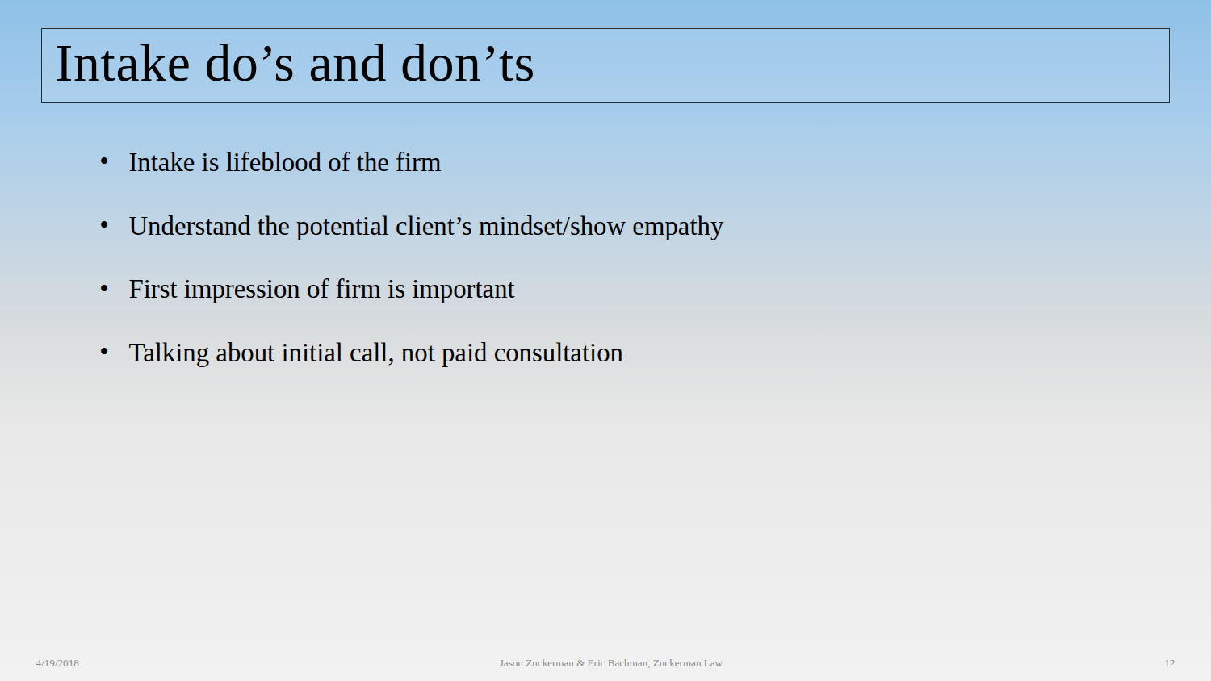Intake do’s and don’ts
Intake is lifeblood of the firm
Understand the potential client’s mindset/show empathy
First impression of firm is important
Talking about initial call, not paid consultation
4/19/2018
Jason Zuckerman & Eric Bachman, Zuckerman Law
12